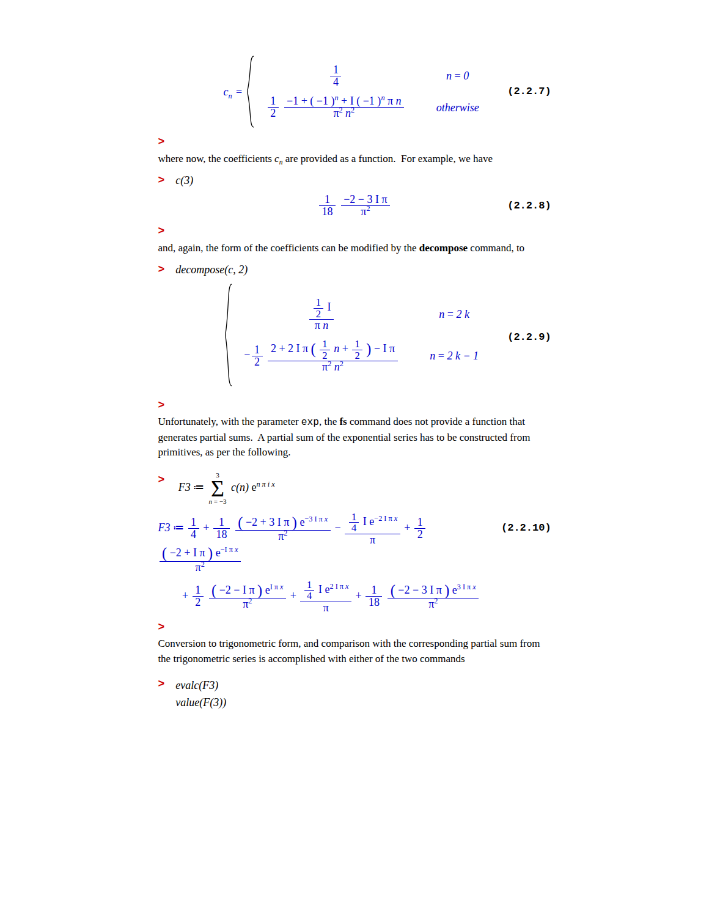cn =
| 1 4 | n = 0 |
| 1 2 −1 + ( −1 ) n + I ( −1 ) n π n π 2 n 2 | otherwise |
(2.2.7)
>
where now, the coefficients cn are provided as a function. For example, we have
>c(3)
118 −2 − 3 I π π2
(2.2.8)
>
and, again, the form of the coefficients can be modified by the decompose command, to
>decompose(c, 2)
| 1 2 I π n | n = 2 k |
| − 1 2 2 + 2 I π ( 1 2 n + 1 2 ) − I π π 2 n 2 | n = 2 k − 1 |
(2.2.9)
>
Unfortunately, with the parameter exp, the fs command does not provide a function that generates partial sums. A partial sum of the exponential series has to be constructed from primitives, as per the following.
> F3 ≔ 3 Σ n = −3 c(n) en π i x
(2.2.10)
F3 ≔ 14 + 118 ( −2 + 3 I π ) e−3 I π x π2 − 14 I e−2 I π x π + 12 ( −2 + I π ) e−I π x π2
+ 12 ( −2 − I π ) eI π x π2 + 14 I e2 I π x π + 118 ( −2 − 3 I π ) e3 I π x π2
>
Conversion to trigonometric form, and comparison with the corresponding partial sum from the trigonometric series is accomplished with either of the two commands
>
evalc(F3)
value(F(3))